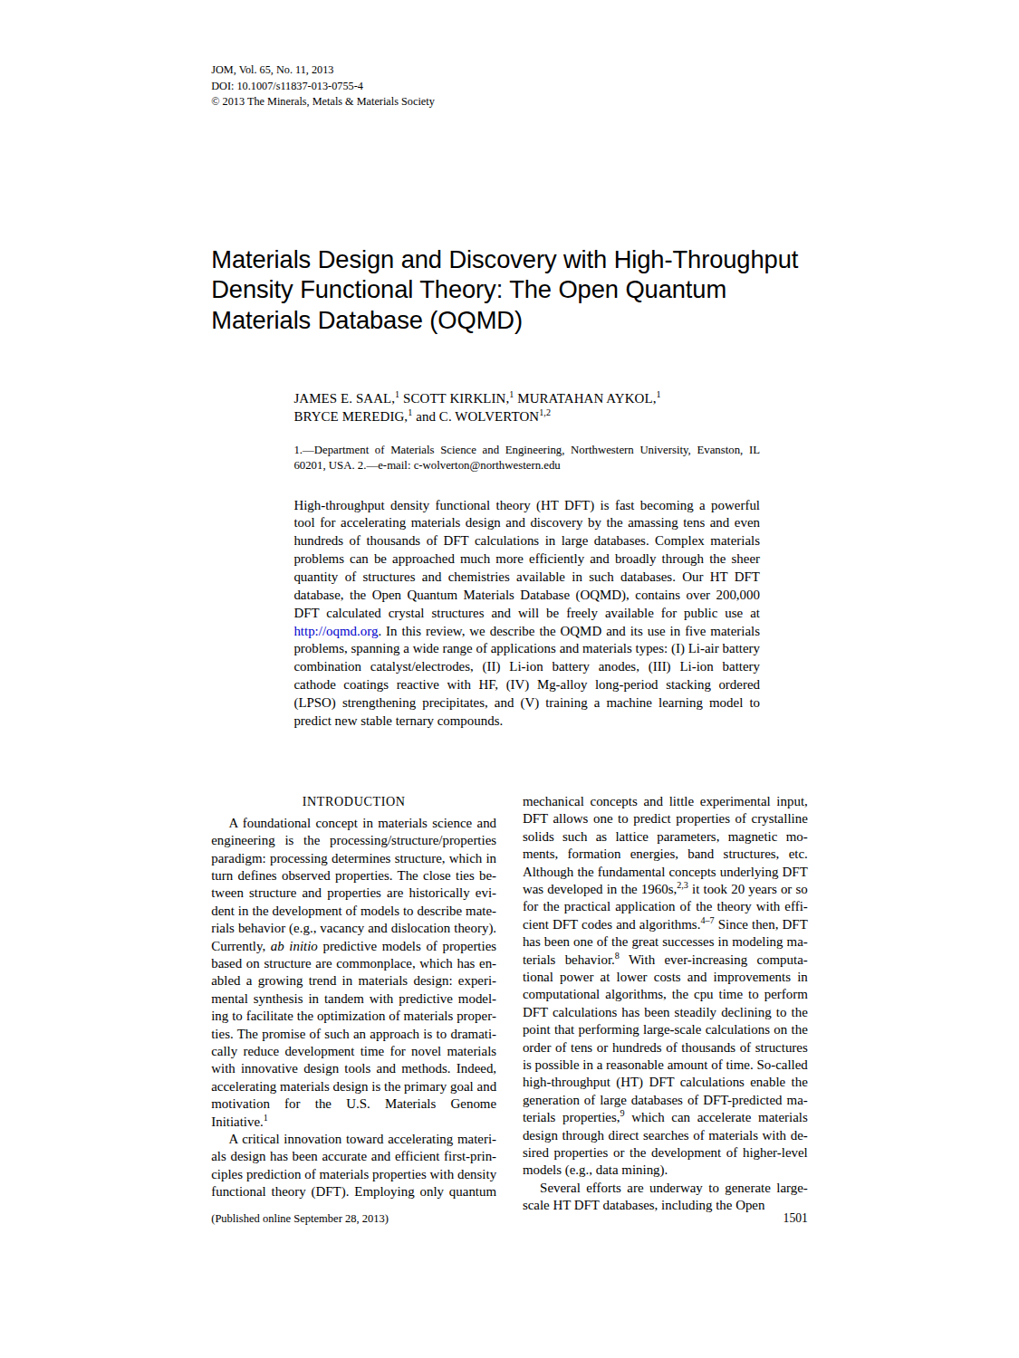JOM, Vol. 65, No. 11, 2013
DOI: 10.1007/s11837-013-0755-4
© 2013 The Minerals, Metals & Materials Society
Materials Design and Discovery with High-Throughput Density Functional Theory: The Open Quantum Materials Database (OQMD)
JAMES E. SAAL,1 SCOTT KIRKLIN,1 MURATAHAN AYKOL,1
BRYCE MEREDIG,1 and C. WOLVERTON1,2
1.—Department of Materials Science and Engineering, Northwestern University, Evanston, IL 60201, USA. 2.—e-mail: c-wolverton@northwestern.edu
High-throughput density functional theory (HT DFT) is fast becoming a powerful tool for accelerating materials design and discovery by the amassing tens and even hundreds of thousands of DFT calculations in large databases. Complex materials problems can be approached much more efficiently and broadly through the sheer quantity of structures and chemistries available in such databases. Our HT DFT database, the Open Quantum Materials Database (OQMD), contains over 200,000 DFT calculated crystal structures and will be freely available for public use at http://oqmd.org. In this review, we describe the OQMD and its use in five materials problems, spanning a wide range of applications and materials types: (I) Li-air battery combination catalyst/electrodes, (II) Li-ion battery anodes, (III) Li-ion battery cathode coatings reactive with HF, (IV) Mg-alloy long-period stacking ordered (LPSO) strengthening precipitates, and (V) training a machine learning model to predict new stable ternary compounds.
INTRODUCTION
A foundational concept in materials science and engineering is the processing/structure/properties paradigm: processing determines structure, which in turn defines observed properties. The close ties between structure and properties are historically evident in the development of models to describe materials behavior (e.g., vacancy and dislocation theory). Currently, ab initio predictive models of properties based on structure are commonplace, which has enabled a growing trend in materials design: experimental synthesis in tandem with predictive modeling to facilitate the optimization of materials properties. The promise of such an approach is to dramatically reduce development time for novel materials with innovative design tools and methods. Indeed, accelerating materials design is the primary goal and motivation for the U.S. Materials Genome Initiative.1
A critical innovation toward accelerating materials design has been accurate and efficient first-principles prediction of materials properties with density functional theory (DFT). Employing only quantum mechanical concepts and little experimental input, DFT allows one to predict properties of crystalline solids such as lattice parameters, magnetic moments, formation energies, band structures, etc. Although the fundamental concepts underlying DFT was developed in the 1960s,2,3 it took 20 years or so for the practical application of the theory with efficient DFT codes and algorithms.4–7 Since then, DFT has been one of the great successes in modeling materials behavior.8 With ever-increasing computational power at lower costs and improvements in computational algorithms, the cpu time to perform DFT calculations has been steadily declining to the point that performing large-scale calculations on the order of tens or hundreds of thousands of structures is possible in a reasonable amount of time. So-called high-throughput (HT) DFT calculations enable the generation of large databases of DFT-predicted materials properties,9 which can accelerate materials design through direct searches of materials with desired properties or the development of higher-level models (e.g., data mining).
Several efforts are underway to generate large-scale HT DFT databases, including the Open
(Published online September 28, 2013) 1501